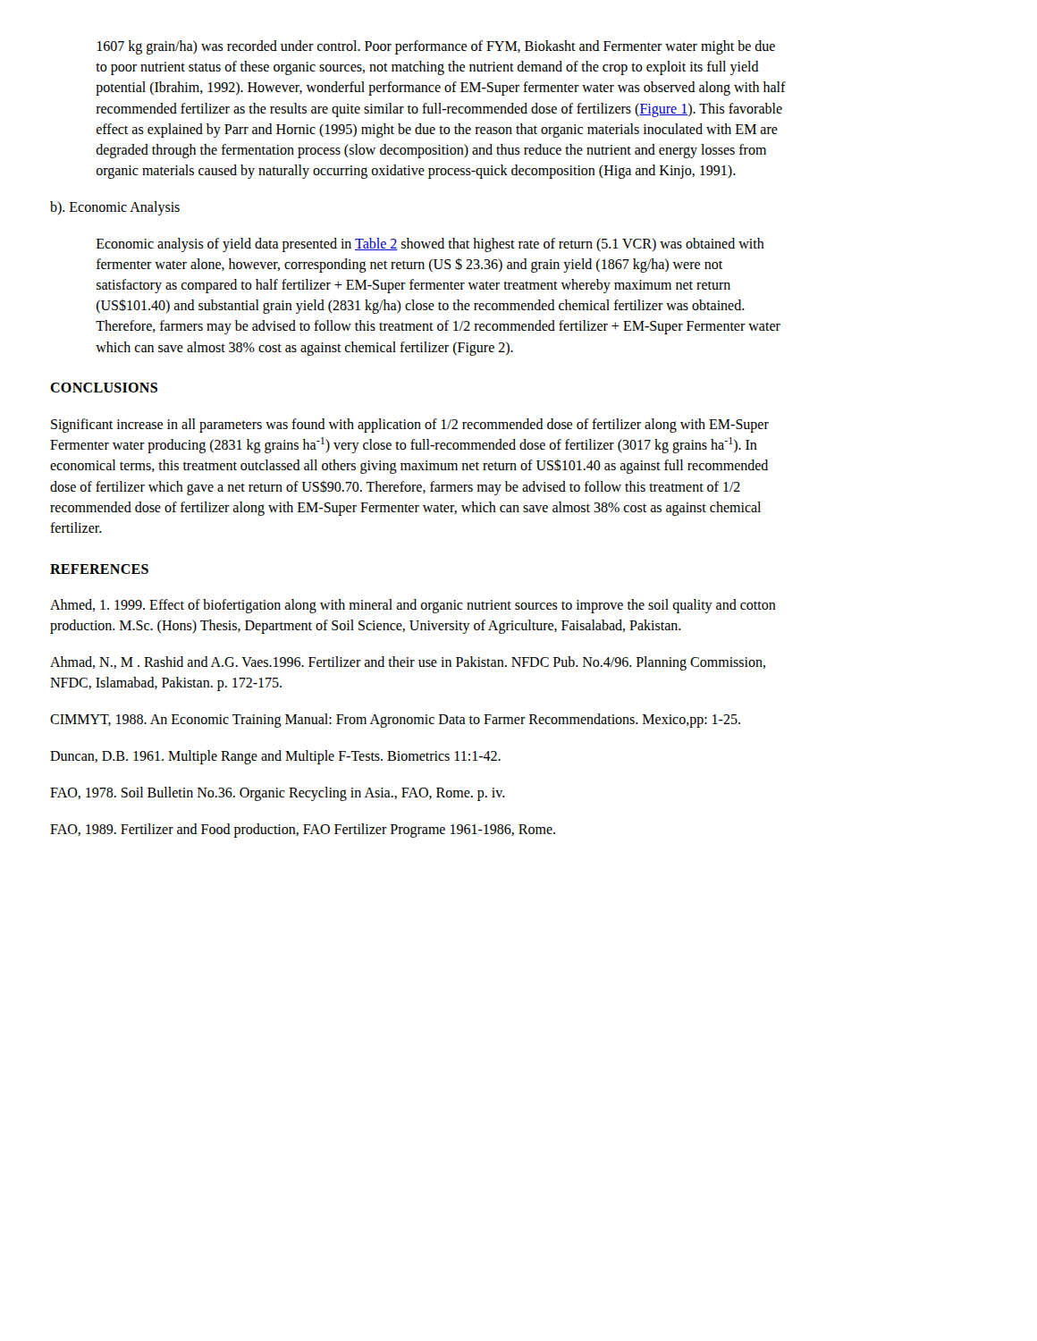1607 kg grain/ha) was recorded under control. Poor performance of FYM, Biokasht and Fermenter water might be due to poor nutrient status of these organic sources, not matching the nutrient demand of the crop to exploit its full yield potential (Ibrahim, 1992). However, wonderful performance of EM-Super fermenter water was observed along with half recommended fertilizer as the results are quite similar to full-recommended dose of fertilizers (Figure 1). This favorable effect as explained by Parr and Hornic (1995) might be due to the reason that organic materials inoculated with EM are degraded through the fermentation process (slow decomposition) and thus reduce the nutrient and energy losses from organic materials caused by naturally occurring oxidative process-quick decomposition (Higa and Kinjo, 1991).
b). Economic Analysis
Economic analysis of yield data presented in Table 2 showed that highest rate of return (5.1 VCR) was obtained with fermenter water alone, however, corresponding net return (US $ 23.36) and grain yield (1867 kg/ha) were not satisfactory as compared to half fertilizer + EM-Super fermenter water treatment whereby maximum net return (US$101.40) and substantial grain yield (2831 kg/ha) close to the recommended chemical fertilizer was obtained. Therefore, farmers may be advised to follow this treatment of 1/2 recommended fertilizer + EM-Super Fermenter water which can save almost 38% cost as against chemical fertilizer (Figure 2).
CONCLUSIONS
Significant increase in all parameters was found with application of 1/2 recommended dose of fertilizer along with EM-Super Fermenter water producing (2831 kg grains ha-1) very close to full-recommended dose of fertilizer (3017 kg grains ha-1). In economical terms, this treatment outclassed all others giving maximum net return of US$101.40 as against full recommended dose of fertilizer which gave a net return of US$90.70. Therefore, farmers may be advised to follow this treatment of 1/2 recommended dose of fertilizer along with EM-Super Fermenter water, which can save almost 38% cost as against chemical fertilizer.
REFERENCES
Ahmed, 1. 1999. Effect of biofertigation along with mineral and organic nutrient sources to improve the soil quality and cotton production. M.Sc. (Hons) Thesis, Department of Soil Science, University of Agriculture, Faisalabad, Pakistan.
Ahmad, N., M . Rashid and A.G. Vaes.1996. Fertilizer and their use in Pakistan. NFDC Pub. No.4/96. Planning Commission, NFDC, Islamabad, Pakistan. p. 172-175.
CIMMYT, 1988. An Economic Training Manual: From Agronomic Data to Farmer Recommendations. Mexico,pp: 1-25.
Duncan, D.B. 1961. Multiple Range and Multiple F-Tests. Biometrics 11:1-42.
FAO, 1978. Soil Bulletin No.36. Organic Recycling in Asia., FAO, Rome. p. iv.
FAO, 1989. Fertilizer and Food production, FAO Fertilizer Programe 1961-1986, Rome.